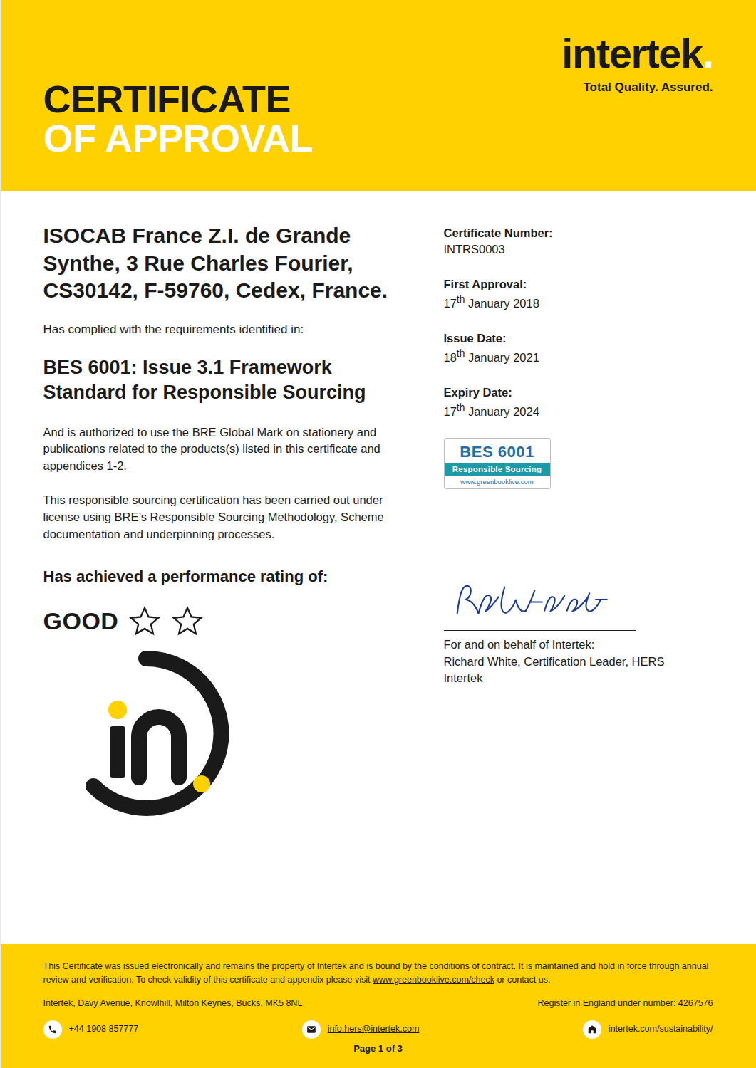intertek.
Total Quality. Assured.
CERTIFICATE OF APPROVAL
ISOCAB France Z.I. de Grande Synthe, 3 Rue Charles Fourier, CS30142, F-59760, Cedex, France.
Has complied with the requirements identified in:
BES 6001: Issue 3.1 Framework Standard for Responsible Sourcing
And is authorized to use the BRE Global Mark on stationery and publications related to the products(s) listed in this certificate and appendices 1-2.
This responsible sourcing certification has been carried out under license using BRE’s Responsible Sourcing Methodology, Scheme documentation and underpinning processes.
Has achieved a performance rating of:
GOOD
Certificate Number: INTRS0003
First Approval: 17th January 2018
Issue Date: 18th January 2021
Expiry Date: 17th January 2024
BES 6001
Responsible Sourcing
www.greenbooklive.com
For and on behalf of Intertek:
Richard White, Certification Leader, HERS
Intertek
This Certificate was issued electronically and remains the property of Intertek and is bound by the conditions of contract. It is maintained and hold in force through annual review and verification. To check validity of this certificate and appendix please visit www.greenbooklive.com/check or contact us.
Intertek, Davy Avenue, Knowlhill, Milton Keynes, Bucks, MK5 8NL Register in England under number: 4267576
+44 1908 857777
info.hers@intertek.com
intertek.com/sustainability/
Page 1 of 3